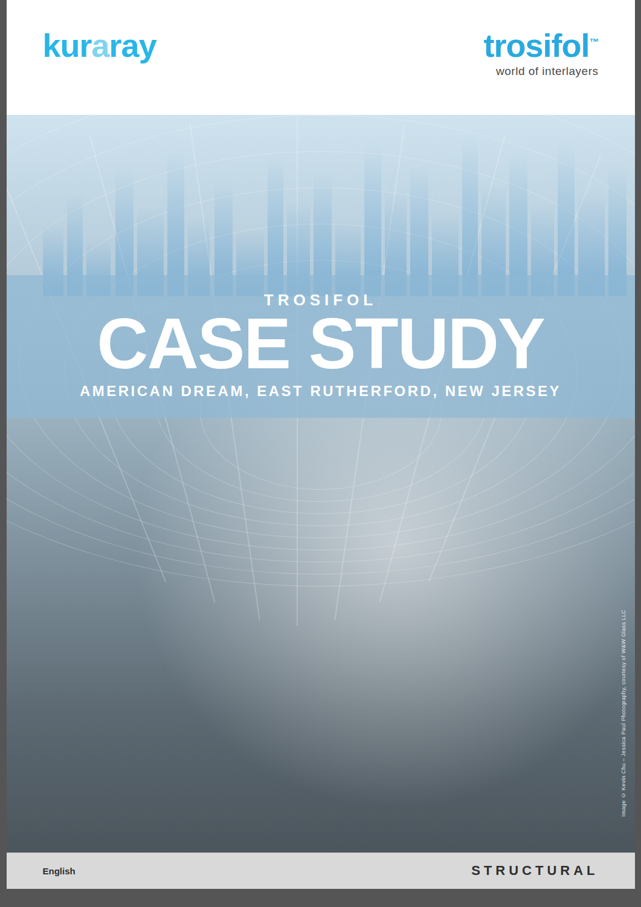kuraray
trosifol™
world of interlayers
TROSIFOL
CASE STUDY
AMERICAN DREAM, EAST RUTHERFORD, NEW JERSEY
Image © Kevin Chu – Jessica Paul Photography, courtesy of W&W Glass LLC
English STRUCTURAL